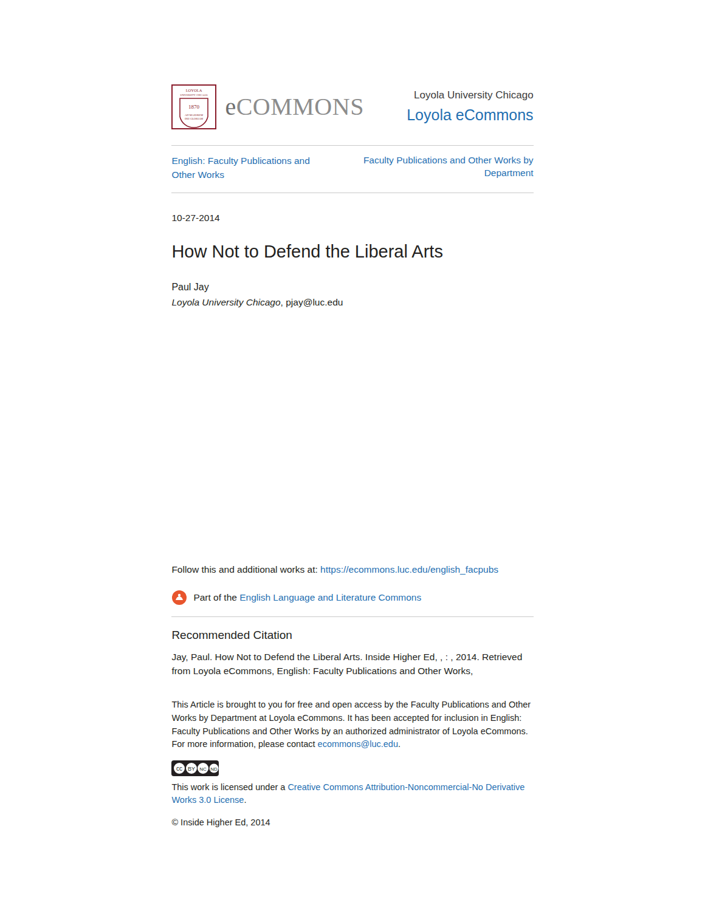LOYOLA UNIVERSITY CHICAGO 1870 AD MAIOREM DEI GLORIAM
e COMMONS
Loyola University Chicago
Loyola eCommons
English: Faculty Publications and Other Works
Faculty Publications and Other Works by Department
10-27-2014
How Not to Defend the Liberal Arts
Paul Jay
Loyola University Chicago, pjay@luc.edu
Follow this and additional works at: https://ecommons.luc.edu/english_facpubs
Part of the English Language and Literature Commons
Recommended Citation
Jay, Paul. How Not to Defend the Liberal Arts. Inside Higher Ed, , : , 2014. Retrieved from Loyola eCommons, English: Faculty Publications and Other Works,
This Article is brought to you for free and open access by the Faculty Publications and Other Works by Department at Loyola eCommons. It has been accepted for inclusion in English: Faculty Publications and Other Works by an authorized administrator of Loyola eCommons. For more information, please contact ecommons@luc.edu.
cc BY NC ND
This work is licensed under a Creative Commons Attribution-Noncommercial-No Derivative Works 3.0 License.
© Inside Higher Ed, 2014